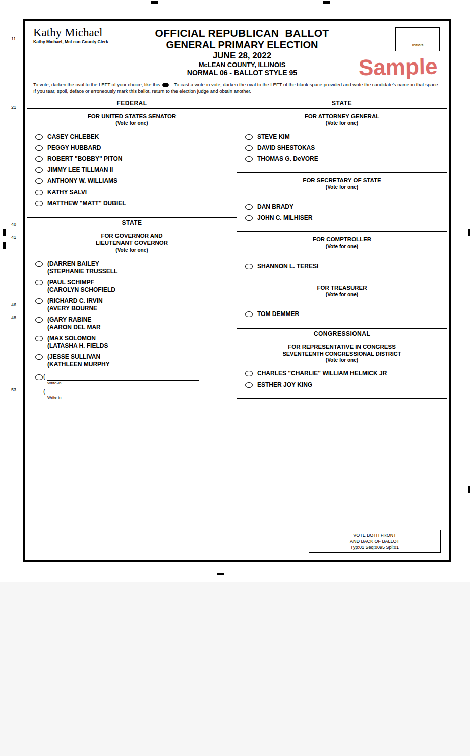11
21
40
41
46
48
53
Kathy Michael
Kathy Michael, McLean County Clerk
Initials
OFFICIAL REPUBLICAN BALLOT
GENERAL PRIMARY ELECTION
JUNE 28, 2022
McLEAN COUNTY, ILLINOIS
NORMAL 06 - BALLOT STYLE 95
Sample
To vote, darken the oval to the LEFT of your choice, like this . To cast a write-in vote, darken the oval to the LEFT of the blank space provided and write the candidate's name in that space. If you tear, spoil, deface or erroneously mark this ballot, return to the election judge and obtain another.
FEDERAL
For United States Senator
(Vote for one)
CASEY CHLEBEK
PEGGY HUBBARD
ROBERT "BOBBY" PITON
JIMMY LEE TILLMAN II
ANTHONY W. WILLIAMS
KATHY SALVI
MATTHEW "MATT" DUBIEL
STATE
For Governor and
Lieutenant Governor
(Vote for one)
(DARREN BAILEY(STEPHANIE TRUSSELL
(PAUL SCHIMPF(CAROLYN SCHOFIELD
(RICHARD C. IRVIN(AVERY BOURNE
(GARY RABINE(AARON DEL MAR
(MAX SOLOMON(LATASHA H. FIELDS
(JESSE SULLIVAN(KATHLEEN MURPHY
(
Write-in
(
Write-in
STATE
For Attorney General
(Vote for one)
STEVE KIM
DAVID SHESTOKAS
THOMAS G. DeVORE
For Secretary of State
(Vote for one)
DAN BRADY
JOHN C. MILHISER
For Comptroller
(Vote for one)
SHANNON L. TERESI
For Treasurer
(Vote for one)
TOM DEMMER
CONGRESSIONAL
For Representative in Congress
Seventeenth Congressional District
(Vote for one)
CHARLES "CHARLIE" WILLIAM HELMICK JR
ESTHER JOY KING
VOTE BOTH FRONT
AND BACK OF BALLOT
Typ:01 Seq:0095 Spl:01